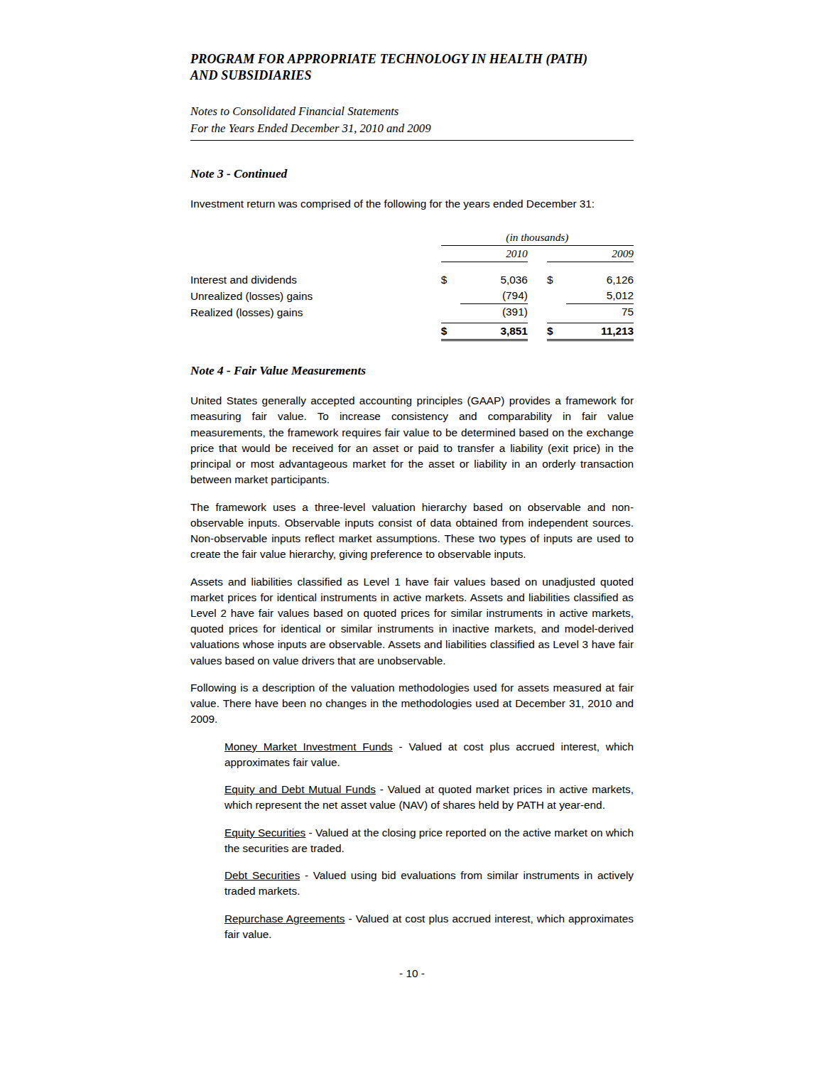PROGRAM FOR APPROPRIATE TECHNOLOGY IN HEALTH (PATH)
AND SUBSIDIARIES
Notes to Consolidated Financial Statements
For the Years Ended December 31, 2010 and 2009
Note 3 - Continued
Investment return was comprised of the following for the years ended December 31:
| | (in thousands) |
| | 2010 | | 2009 |
| Interest and dividends | $ | 5,036 | | $ | 6,126 |
| Unrealized (losses) gains | | (794) | | | 5,012 |
| Realized (losses) gains | | (391) | | | 75 |
| | $ | 3,851 | | $ | 11,213 |
Note 4 - Fair Value Measurements
United States generally accepted accounting principles (GAAP) provides a framework for measuring fair value. To increase consistency and comparability in fair value measurements, the framework requires fair value to be determined based on the exchange price that would be received for an asset or paid to transfer a liability (exit price) in the principal or most advantageous market for the asset or liability in an orderly transaction between market participants.
The framework uses a three-level valuation hierarchy based on observable and non-observable inputs. Observable inputs consist of data obtained from independent sources. Non-observable inputs reflect market assumptions. These two types of inputs are used to create the fair value hierarchy, giving preference to observable inputs.
Assets and liabilities classified as Level 1 have fair values based on unadjusted quoted market prices for identical instruments in active markets. Assets and liabilities classified as Level 2 have fair values based on quoted prices for similar instruments in active markets, quoted prices for identical or similar instruments in inactive markets, and model-derived valuations whose inputs are observable. Assets and liabilities classified as Level 3 have fair values based on value drivers that are unobservable.
Following is a description of the valuation methodologies used for assets measured at fair value. There have been no changes in the methodologies used at December 31, 2010 and 2009.
Money Market Investment Funds - Valued at cost plus accrued interest, which approximates fair value.
Equity and Debt Mutual Funds - Valued at quoted market prices in active markets, which represent the net asset value (NAV) of shares held by PATH at year-end.
Equity Securities - Valued at the closing price reported on the active market on which the securities are traded.
Debt Securities - Valued using bid evaluations from similar instruments in actively traded markets.
Repurchase Agreements - Valued at cost plus accrued interest, which approximates fair value.
- 10 -